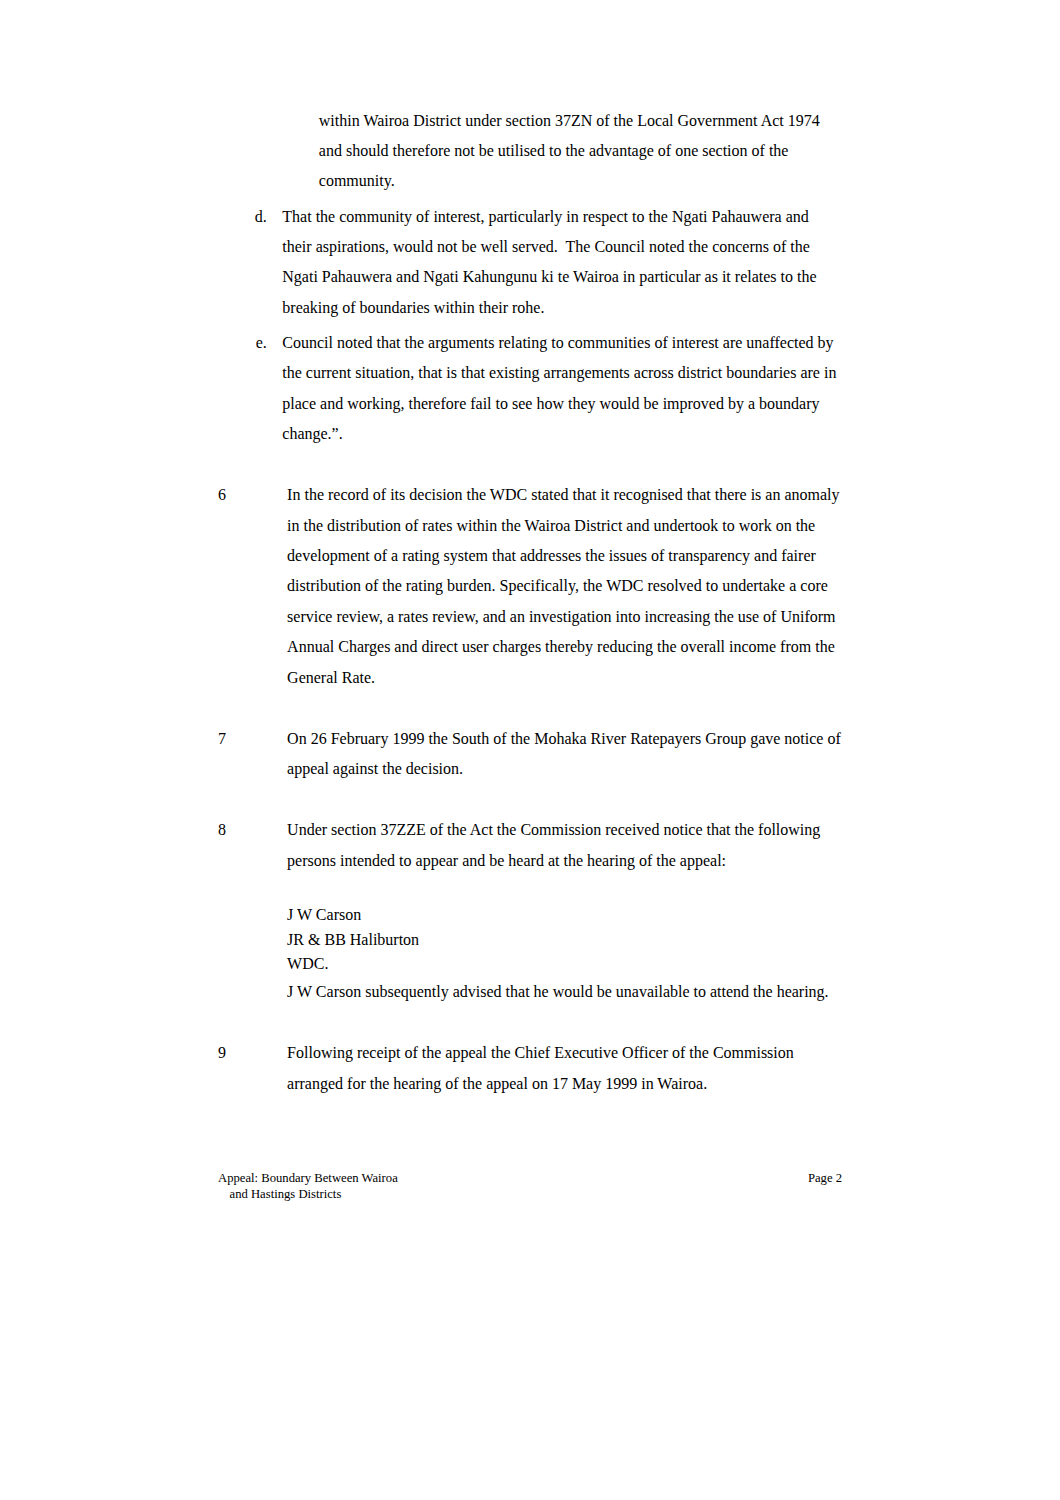within Wairoa District under section 37ZN of the Local Government Act 1974 and should therefore not be utilised to the advantage of one section of the community.
That the community of interest, particularly in respect to the Ngati Pahauwera and their aspirations, would not be well served. The Council noted the concerns of the Ngati Pahauwera and Ngati Kahungunu ki te Wairoa in particular as it relates to the breaking of boundaries within their rohe.
Council noted that the arguments relating to communities of interest are unaffected by the current situation, that is that existing arrangements across district boundaries are in place and working, therefore fail to see how they would be improved by a boundary change.”.
6
In the record of its decision the WDC stated that it recognised that there is an anomaly in the distribution of rates within the Wairoa District and undertook to work on the development of a rating system that addresses the issues of transparency and fairer distribution of the rating burden. Specifically, the WDC resolved to undertake a core service review, a rates review, and an investigation into increasing the use of Uniform Annual Charges and direct user charges thereby reducing the overall income from the General Rate.
7
On 26 February 1999 the South of the Mohaka River Ratepayers Group gave notice of appeal against the decision.
8
Under section 37ZZE of the Act the Commission received notice that the following persons intended to appear and be heard at the hearing of the appeal:
J W Carson
JR & BB Haliburton
WDC.
J W Carson subsequently advised that he would be unavailable to attend the hearing.
9
Following receipt of the appeal the Chief Executive Officer of the Commission arranged for the hearing of the appeal on 17 May 1999 in Wairoa.
Appeal: Boundary Between Wairoa
and Hastings Districts
Page 2